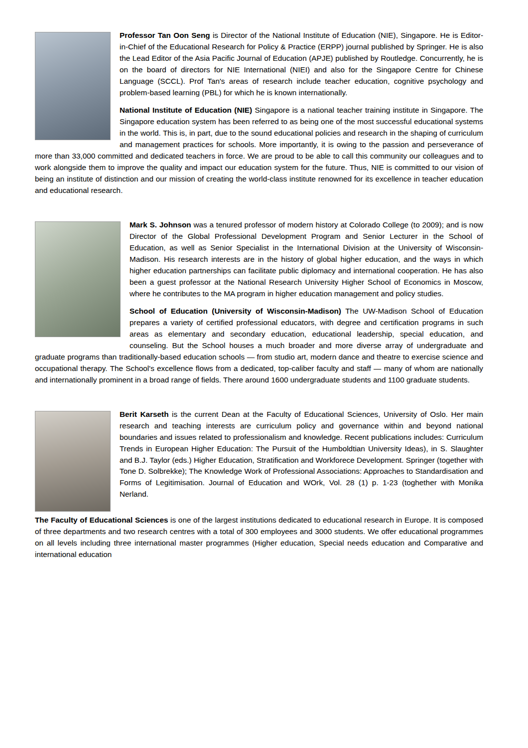Professor Tan Oon Seng is Director of the National Institute of Education (NIE), Singapore. He is Editor-in-Chief of the Educational Research for Policy & Practice (ERPP) journal published by Springer. He is also the Lead Editor of the Asia Pacific Journal of Education (APJE) published by Routledge. Concurrently, he is on the board of directors for NIE International (NIEI) and also for the Singapore Centre for Chinese Language (SCCL). Prof Tan's areas of research include teacher education, cognitive psychology and problem-based learning (PBL) for which he is known internationally.
National Institute of Education (NIE) Singapore is a national teacher training institute in Singapore. The Singapore education system has been referred to as being one of the most successful educational systems in the world. This is, in part, due to the sound educational policies and research in the shaping of curriculum and management practices for schools. More importantly, it is owing to the passion and perseverance of more than 33,000 committed and dedicated teachers in force. We are proud to be able to call this community our colleagues and to work alongside them to improve the quality and impact our education system for the future. Thus, NIE is committed to our vision of being an institute of distinction and our mission of creating the world-class institute renowned for its excellence in teacher education and educational research.
Mark S. Johnson was a tenured professor of modern history at Colorado College (to 2009); and is now Director of the Global Professional Development Program and Senior Lecturer in the School of Education, as well as Senior Specialist in the International Division at the University of Wisconsin-Madison. His research interests are in the history of global higher education, and the ways in which higher education partnerships can facilitate public diplomacy and international cooperation. He has also been a guest professor at the National Research University Higher School of Economics in Moscow, where he contributes to the MA program in higher education management and policy studies.
School of Education (University of Wisconsin-Madison) The UW-Madison School of Education prepares a variety of certified professional educators, with degree and certification programs in such areas as elementary and secondary education, educational leadership, special education, and counseling. But the School houses a much broader and more diverse array of undergraduate and graduate programs than traditionally-based education schools — from studio art, modern dance and theatre to exercise science and occupational therapy. The School's excellence flows from a dedicated, top-caliber faculty and staff — many of whom are nationally and internationally prominent in a broad range of fields. There around 1600 undergraduate students and 1100 graduate students.
Berit Karseth is the current Dean at the Faculty of Educational Sciences, University of Oslo. Her main research and teaching interests are curriculum policy and governance within and beyond national boundaries and issues related to professionalism and knowledge. Recent publications includes: Curriculum Trends in European Higher Education: The Pursuit of the Humboldtian University Ideas), in S. Slaughter and B.J. Taylor (eds.) Higher Education, Stratification and Workforece Development. Springer (together with Tone D. Solbrekke); The Knowledge Work of Professional Associations: Approaches to Standardisation and Forms of Legitimisation. Journal of Education and WOrk, Vol. 28 (1) p. 1-23 (toghether with Monika Nerland.
The Faculty of Educational Sciences is one of the largest institutions dedicated to educational research in Europe. It is composed of three departments and two research centres with a total of 300 employees and 3000 students. We offer educational programmes on all levels including three international master programmes (Higher education, Special needs education and Comparative and international education